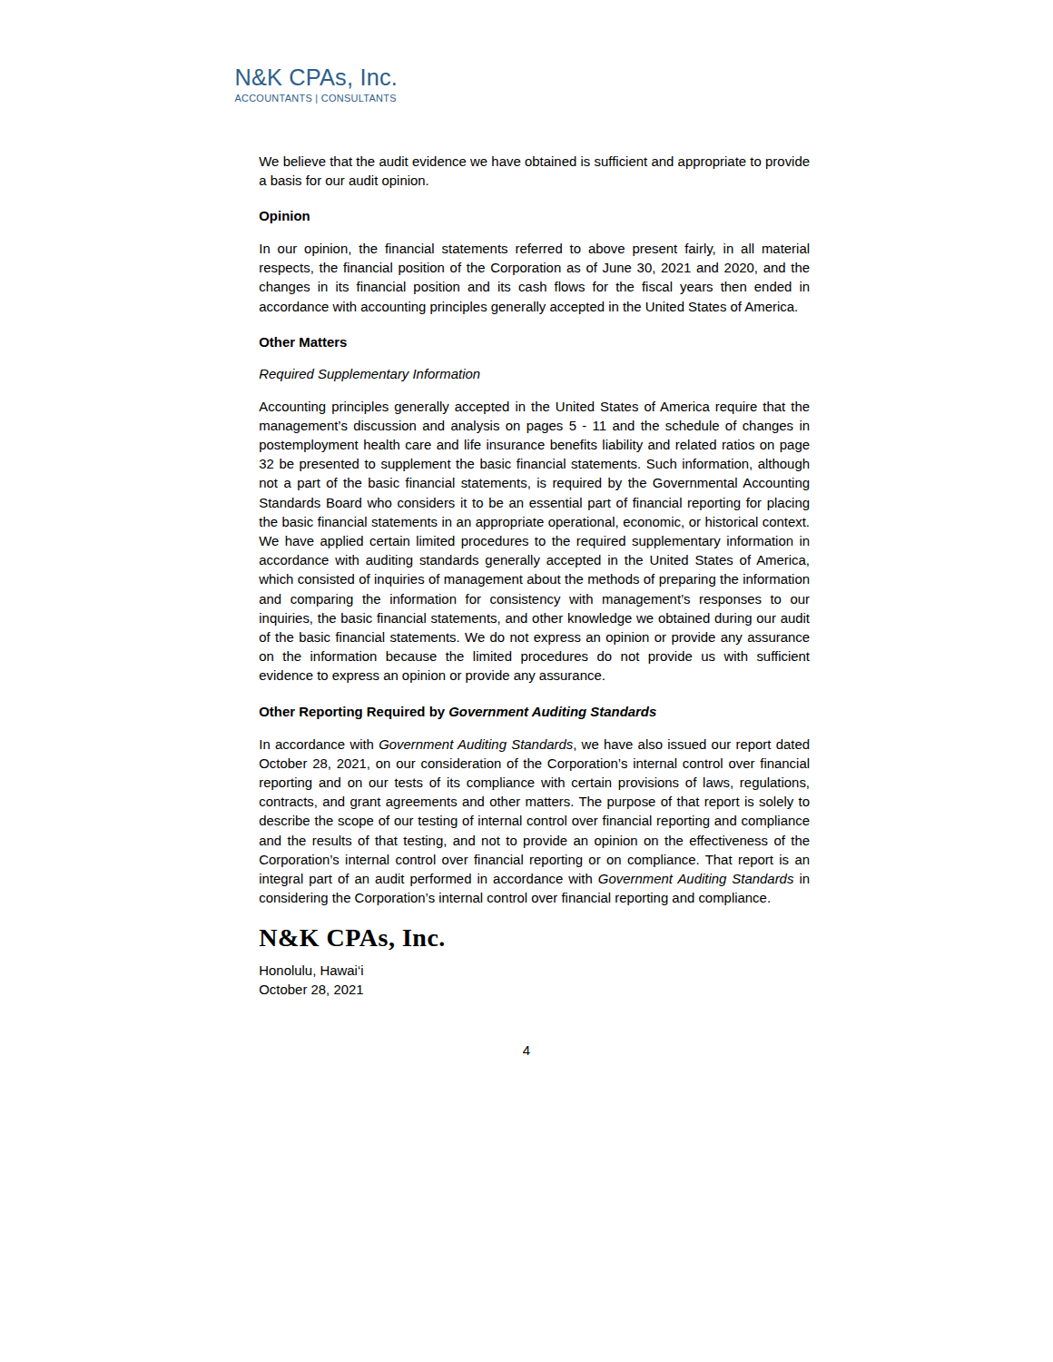N&K CPAs, Inc.
ACCOUNTANTS | CONSULTANTS
We believe that the audit evidence we have obtained is sufficient and appropriate to provide a basis for our audit opinion.
Opinion
In our opinion, the financial statements referred to above present fairly, in all material respects, the financial position of the Corporation as of June 30, 2021 and 2020, and the changes in its financial position and its cash flows for the fiscal years then ended in accordance with accounting principles generally accepted in the United States of America.
Other Matters
Required Supplementary Information
Accounting principles generally accepted in the United States of America require that the management’s discussion and analysis on pages 5 - 11 and the schedule of changes in postemployment health care and life insurance benefits liability and related ratios on page 32 be presented to supplement the basic financial statements. Such information, although not a part of the basic financial statements, is required by the Governmental Accounting Standards Board who considers it to be an essential part of financial reporting for placing the basic financial statements in an appropriate operational, economic, or historical context. We have applied certain limited procedures to the required supplementary information in accordance with auditing standards generally accepted in the United States of America, which consisted of inquiries of management about the methods of preparing the information and comparing the information for consistency with management’s responses to our inquiries, the basic financial statements, and other knowledge we obtained during our audit of the basic financial statements. We do not express an opinion or provide any assurance on the information because the limited procedures do not provide us with sufficient evidence to express an opinion or provide any assurance.
Other Reporting Required by Government Auditing Standards
In accordance with Government Auditing Standards, we have also issued our report dated October 28, 2021, on our consideration of the Corporation’s internal control over financial reporting and on our tests of its compliance with certain provisions of laws, regulations, contracts, and grant agreements and other matters. The purpose of that report is solely to describe the scope of our testing of internal control over financial reporting and compliance and the results of that testing, and not to provide an opinion on the effectiveness of the Corporation’s internal control over financial reporting or on compliance. That report is an integral part of an audit performed in accordance with Government Auditing Standards in considering the Corporation’s internal control over financial reporting and compliance.
N&K CPAs, Inc.
Honolulu, Hawai‘i
October 28, 2021
4